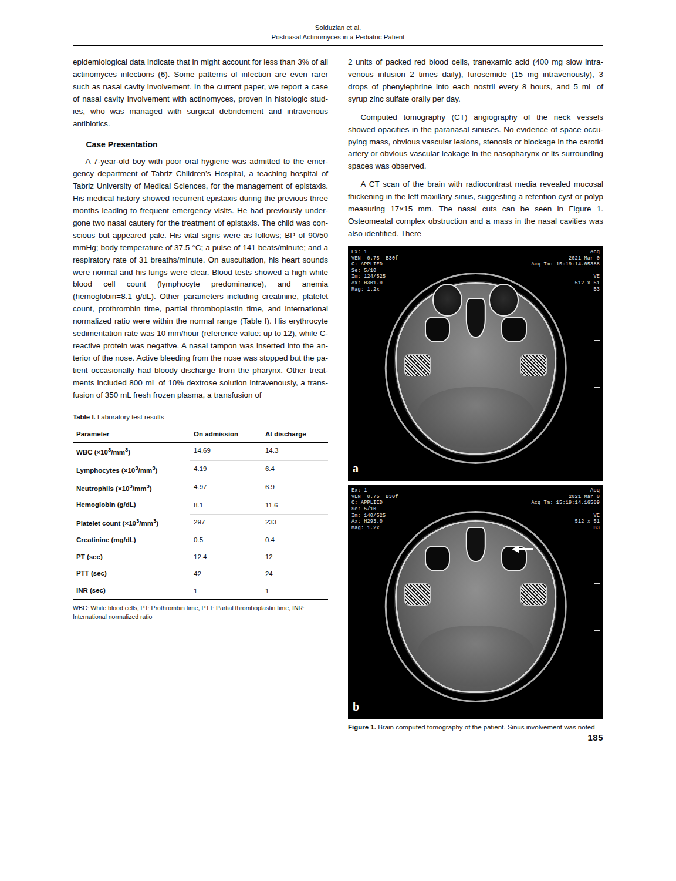Solduzian et al. Postnasal Actinomyces in a Pediatric Patient
epidemiological data indicate that in might account for less than 3% of all actinomyces infections (6). Some patterns of infection are even rarer such as nasal cavity involvement. In the current paper, we report a case of nasal cavity involvement with actinomyces, proven in histologic studies, who was managed with surgical debridement and intravenous antibiotics.
Case Presentation
A 7-year-old boy with poor oral hygiene was admitted to the emergency department of Tabriz Children’s Hospital, a teaching hospital of Tabriz University of Medical Sciences, for the management of epistaxis. His medical history showed recurrent epistaxis during the previous three months leading to frequent emergency visits. He had previously undergone two nasal cautery for the treatment of epistaxis. The child was conscious but appeared pale. His vital signs were as follows; BP of 90/50 mmHg; body temperature of 37.5 °C; a pulse of 141 beats/minute; and a respiratory rate of 31 breaths/minute. On auscultation, his heart sounds were normal and his lungs were clear. Blood tests showed a high white blood cell count (lymphocyte predominance), and anemia (hemoglobin=8.1 g/dL). Other parameters including creatinine, platelet count, prothrombin time, partial thromboplastin time, and international normalized ratio were within the normal range (Table I). His erythrocyte sedimentation rate was 10 mm/hour (reference value: up to 12), while C-reactive protein was negative. A nasal tampon was inserted into the anterior of the nose. Active bleeding from the nose was stopped but the patient occasionally had bloody discharge from the pharynx. Other treatments included 800 mL of 10% dextrose solution intravenously, a transfusion of 350 mL fresh frozen plasma, a transfusion of
Table I. Laboratory test results
| Parameter | On admission | At discharge |
| --- | --- | --- |
| WBC (×10 3 /mm 3 ) | 14.69 | 14.3 |
| Lymphocytes (×10 3 /mm 3 ) | 4.19 | 6.4 |
| Neutrophils (×10 3 /mm 3 ) | 4.97 | 6.9 |
| Hemoglobin (g/dL) | 8.1 | 11.6 |
| Platelet count (×10 3 /mm 3 ) | 297 | 233 |
| Creatinine (mg/dL) | 0.5 | 0.4 |
| PT (sec) | 12.4 | 12 |
| PTT (sec) | 42 | 24 |
| INR (sec) | 1 | 1 |
WBC: White blood cells, PT: Prothrombin time, PTT: Partial thromboplastin time, INR: International normalized ratio
2 units of packed red blood cells, tranexamic acid (400 mg slow intravenous infusion 2 times daily), furosemide (15 mg intravenously), 3 drops of phenylephrine into each nostril every 8 hours, and 5 mL of syrup zinc sulfate orally per day.
Computed tomography (CT) angiography of the neck vessels showed opacities in the paranasal sinuses. No evidence of space occupying mass, obvious vascular lesions, stenosis or blockage in the carotid artery or obvious vascular leakage in the nasopharynx or its surrounding spaces was observed.
A CT scan of the brain with radiocontrast media revealed mucosal thickening in the left maxillary sinus, suggesting a retention cyst or polyp measuring 17×15 mm. The nasal cuts can be seen in Figure 1. Osteomeatal complex obstruction and a mass in the nasal cavities was also identified. There
Ex: 1 VEN 0.75 B30f C: APPLIED Se: 5/10 Im: 124/525 Ax: H301.0 Mag: 1.2x
Acq 2021 Mar 0 Acq Tm: 15:19:14.05388 VE 512 x 51 B3
a
Ex: 1 VEN 0.75 B30f C: APPLIED Se: 5/10 Im: 140/525 Ax: H293.0 Mag: 1.2x
Acq 2021 Mar 0 Acq Tm: 15:19:14.16589 VE 512 x 51 B3
b
Figure 1. Brain computed tomography of the patient. Sinus involvement was noted
185